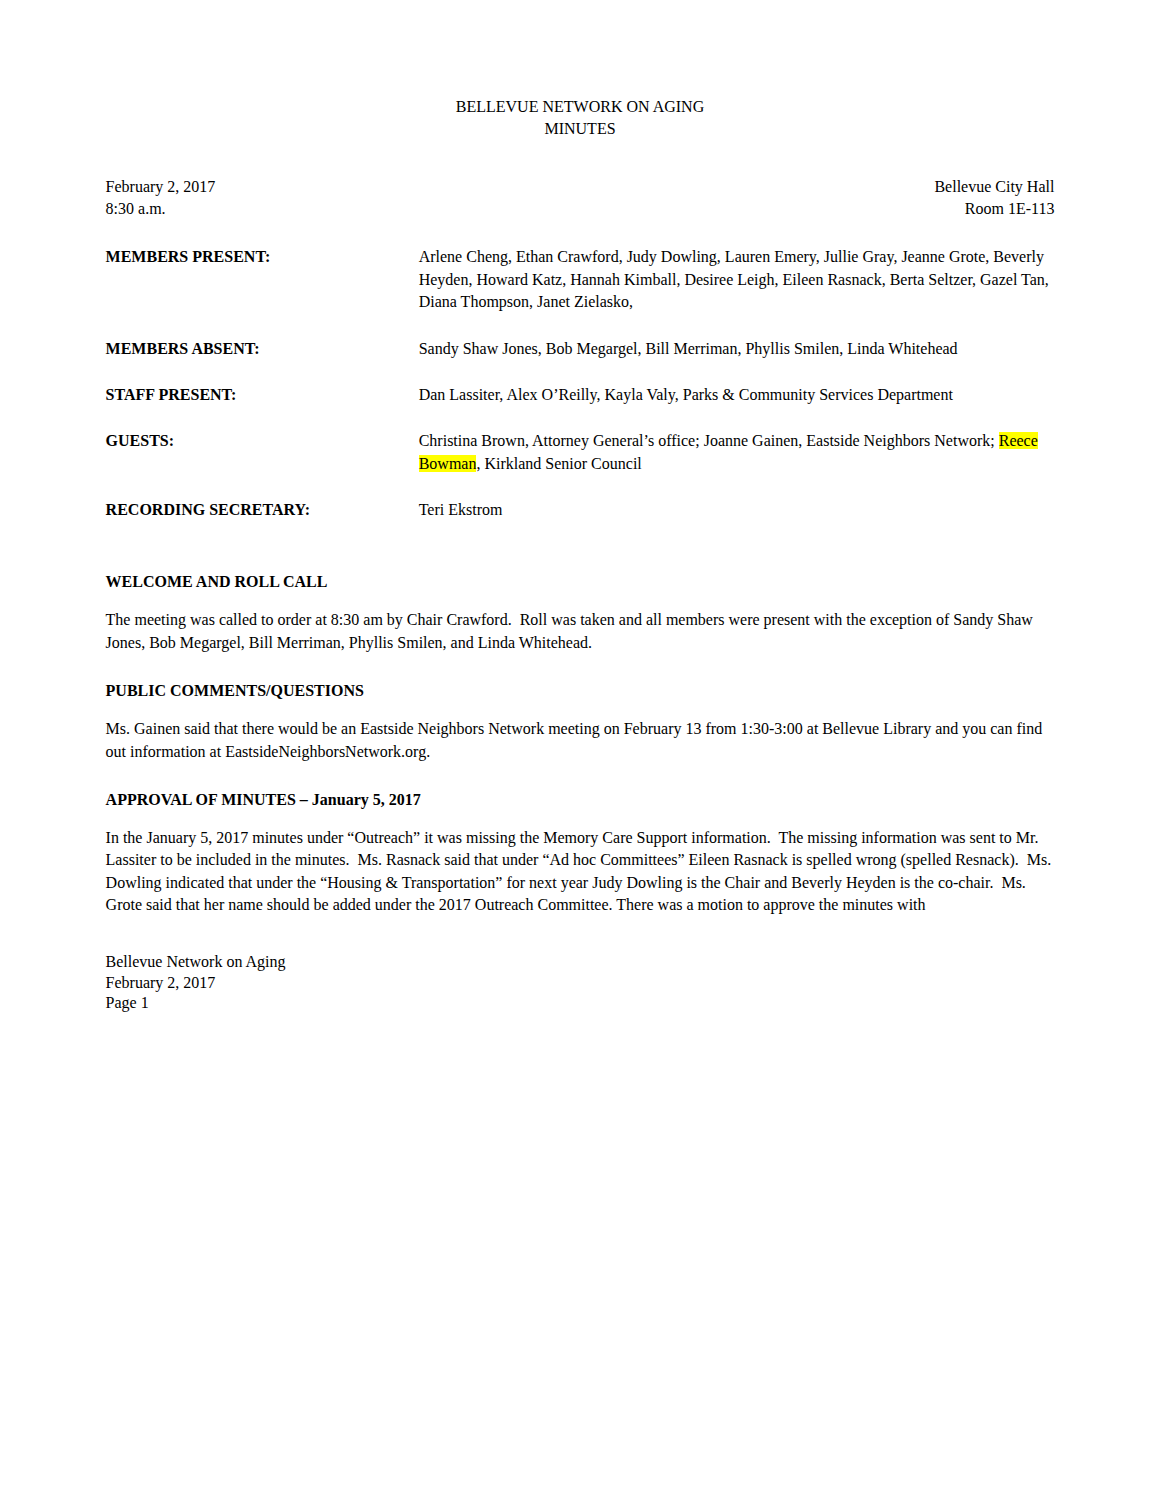BELLEVUE NETWORK ON AGING
MINUTES
| February 2, 2017 | Bellevue City Hall |
| 8:30 a.m. | Room 1E-113 |
| MEMBERS PRESENT: | Arlene Cheng, Ethan Crawford, Judy Dowling, Lauren Emery, Jullie Gray, Jeanne Grote, Beverly Heyden, Howard Katz, Hannah Kimball, Desiree Leigh, Eileen Rasnack, Berta Seltzer, Gazel Tan, Diana Thompson, Janet Zielasko, |
| MEMBERS ABSENT: | Sandy Shaw Jones, Bob Megargel, Bill Merriman, Phyllis Smilen, Linda Whitehead |
| STAFF PRESENT: | Dan Lassiter, Alex O’Reilly, Kayla Valy, Parks & Community Services Department |
| GUESTS: | Christina Brown, Attorney General’s office; Joanne Gainen, Eastside Neighbors Network; Reece Bowman , Kirkland Senior Council |
| RECORDING SECRETARY: | Teri Ekstrom |
WELCOME AND ROLL CALL
The meeting was called to order at 8:30 am by Chair Crawford. Roll was taken and all members were present with the exception of Sandy Shaw Jones, Bob Megargel, Bill Merriman, Phyllis Smilen, and Linda Whitehead.
PUBLIC COMMENTS/QUESTIONS
Ms. Gainen said that there would be an Eastside Neighbors Network meeting on February 13 from 1:30-3:00 at Bellevue Library and you can find out information at EastsideNeighborsNetwork.org.
APPROVAL OF MINUTES – January 5, 2017
In the January 5, 2017 minutes under “Outreach” it was missing the Memory Care Support information. The missing information was sent to Mr. Lassiter to be included in the minutes. Ms. Rasnack said that under “Ad hoc Committees” Eileen Rasnack is spelled wrong (spelled Resnack). Ms. Dowling indicated that under the “Housing & Transportation” for next year Judy Dowling is the Chair and Beverly Heyden is the co-chair. Ms. Grote said that her name should be added under the 2017 Outreach Committee. There was a motion to approve the minutes with
Bellevue Network on Aging
February 2, 2017
Page 1